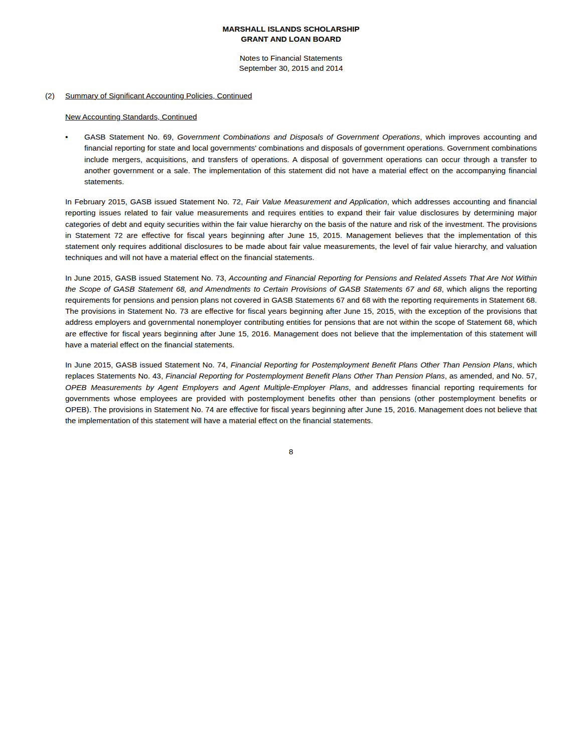MARSHALL ISLANDS SCHOLARSHIP
GRANT AND LOAN BOARD
Notes to Financial Statements
September 30, 2015 and 2014
(2) Summary of Significant Accounting Policies, Continued
New Accounting Standards, Continued
GASB Statement No. 69, Government Combinations and Disposals of Government Operations, which improves accounting and financial reporting for state and local governments' combinations and disposals of government operations. Government combinations include mergers, acquisitions, and transfers of operations. A disposal of government operations can occur through a transfer to another government or a sale. The implementation of this statement did not have a material effect on the accompanying financial statements.
In February 2015, GASB issued Statement No. 72, Fair Value Measurement and Application, which addresses accounting and financial reporting issues related to fair value measurements and requires entities to expand their fair value disclosures by determining major categories of debt and equity securities within the fair value hierarchy on the basis of the nature and risk of the investment. The provisions in Statement 72 are effective for fiscal years beginning after June 15, 2015. Management believes that the implementation of this statement only requires additional disclosures to be made about fair value measurements, the level of fair value hierarchy, and valuation techniques and will not have a material effect on the financial statements.
In June 2015, GASB issued Statement No. 73, Accounting and Financial Reporting for Pensions and Related Assets That Are Not Within the Scope of GASB Statement 68, and Amendments to Certain Provisions of GASB Statements 67 and 68, which aligns the reporting requirements for pensions and pension plans not covered in GASB Statements 67 and 68 with the reporting requirements in Statement 68. The provisions in Statement No. 73 are effective for fiscal years beginning after June 15, 2015, with the exception of the provisions that address employers and governmental nonemployer contributing entities for pensions that are not within the scope of Statement 68, which are effective for fiscal years beginning after June 15, 2016. Management does not believe that the implementation of this statement will have a material effect on the financial statements.
In June 2015, GASB issued Statement No. 74, Financial Reporting for Postemployment Benefit Plans Other Than Pension Plans, which replaces Statements No. 43, Financial Reporting for Postemployment Benefit Plans Other Than Pension Plans, as amended, and No. 57, OPEB Measurements by Agent Employers and Agent Multiple-Employer Plans, and addresses financial reporting requirements for governments whose employees are provided with postemployment benefits other than pensions (other postemployment benefits or OPEB). The provisions in Statement No. 74 are effective for fiscal years beginning after June 15, 2016. Management does not believe that the implementation of this statement will have a material effect on the financial statements.
8